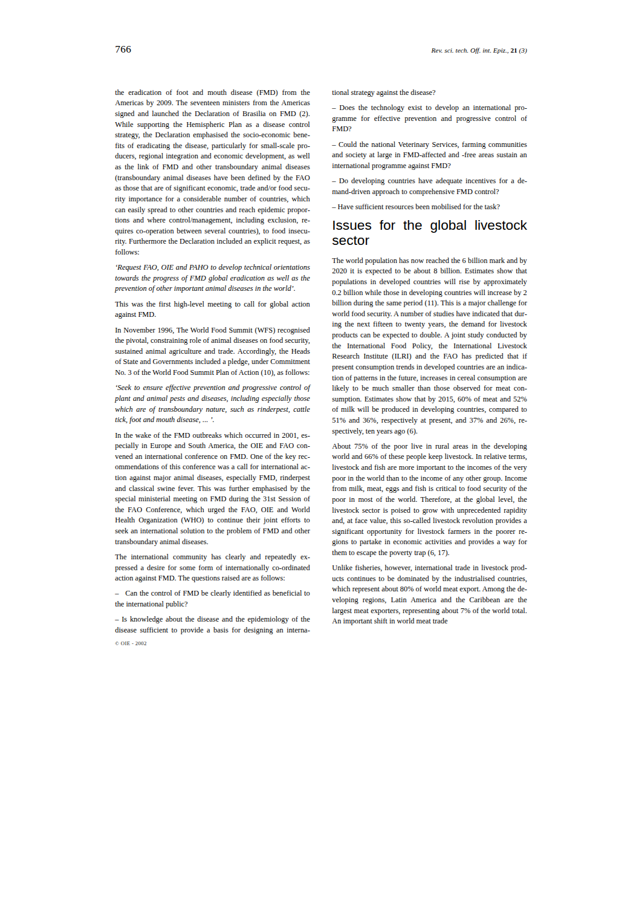766
Rev. sci. tech. Off. int. Epiz., 21 (3)
the eradication of foot and mouth disease (FMD) from the Americas by 2009. The seventeen ministers from the Americas signed and launched the Declaration of Brasilia on FMD (2). While supporting the Hemispheric Plan as a disease control strategy, the Declaration emphasised the socio-economic benefits of eradicating the disease, particularly for small-scale producers, regional integration and economic development, as well as the link of FMD and other transboundary animal diseases (transboundary animal diseases have been defined by the FAO as those that are of significant economic, trade and/or food security importance for a considerable number of countries, which can easily spread to other countries and reach epidemic proportions and where control/management, including exclusion, requires co-operation between several countries), to food insecurity. Furthermore the Declaration included an explicit request, as follows:
‘Request FAO, OIE and PAHO to develop technical orientations towards the progress of FMD global eradication as well as the prevention of other important animal diseases in the world’.
This was the first high-level meeting to call for global action against FMD.
In November 1996, The World Food Summit (WFS) recognised the pivotal, constraining role of animal diseases on food security, sustained animal agriculture and trade. Accordingly, the Heads of State and Governments included a pledge, under Commitment No. 3 of the World Food Summit Plan of Action (10), as follows:
‘Seek to ensure effective prevention and progressive control of plant and animal pests and diseases, including especially those which are of transboundary nature, such as rinderpest, cattle tick, foot and mouth disease, ... ’.
In the wake of the FMD outbreaks which occurred in 2001, especially in Europe and South America, the OIE and FAO convened an international conference on FMD. One of the key recommendations of this conference was a call for international action against major animal diseases, especially FMD, rinderpest and classical swine fever. This was further emphasised by the special ministerial meeting on FMD during the 31st Session of the FAO Conference, which urged the FAO, OIE and World Health Organization (WHO) to continue their joint efforts to seek an international solution to the problem of FMD and other transboundary animal diseases.
The international community has clearly and repeatedly expressed a desire for some form of internationally co-ordinated action against FMD. The questions raised are as follows:
– Can the control of FMD be clearly identified as beneficial to the international public?
– Is knowledge about the disease and the epidemiology of the disease sufficient to provide a basis for designing an international strategy against the disease?
– Does the technology exist to develop an international programme for effective prevention and progressive control of FMD?
– Could the national Veterinary Services, farming communities and society at large in FMD-affected and -free areas sustain an international programme against FMD?
– Do developing countries have adequate incentives for a demand-driven approach to comprehensive FMD control?
– Have sufficient resources been mobilised for the task?
Issues for the global livestock sector
The world population has now reached the 6 billion mark and by 2020 it is expected to be about 8 billion. Estimates show that populations in developed countries will rise by approximately 0.2 billion while those in developing countries will increase by 2 billion during the same period (11). This is a major challenge for world food security. A number of studies have indicated that during the next fifteen to twenty years, the demand for livestock products can be expected to double. A joint study conducted by the International Food Policy, the International Livestock Research Institute (ILRI) and the FAO has predicted that if present consumption trends in developed countries are an indication of patterns in the future, increases in cereal consumption are likely to be much smaller than those observed for meat consumption. Estimates show that by 2015, 60% of meat and 52% of milk will be produced in developing countries, compared to 51% and 36%, respectively at present, and 37% and 26%, respectively, ten years ago (6).
About 75% of the poor live in rural areas in the developing world and 66% of these people keep livestock. In relative terms, livestock and fish are more important to the incomes of the very poor in the world than to the income of any other group. Income from milk, meat, eggs and fish is critical to food security of the poor in most of the world. Therefore, at the global level, the livestock sector is poised to grow with unprecedented rapidity and, at face value, this so-called livestock revolution provides a significant opportunity for livestock farmers in the poorer regions to partake in economic activities and provides a way for them to escape the poverty trap (6, 17).
Unlike fisheries, however, international trade in livestock products continues to be dominated by the industrialised countries, which represent about 80% of world meat export. Among the developing regions, Latin America and the Caribbean are the largest meat exporters, representing about 7% of the world total. An important shift in world meat trade
© OIE - 2002